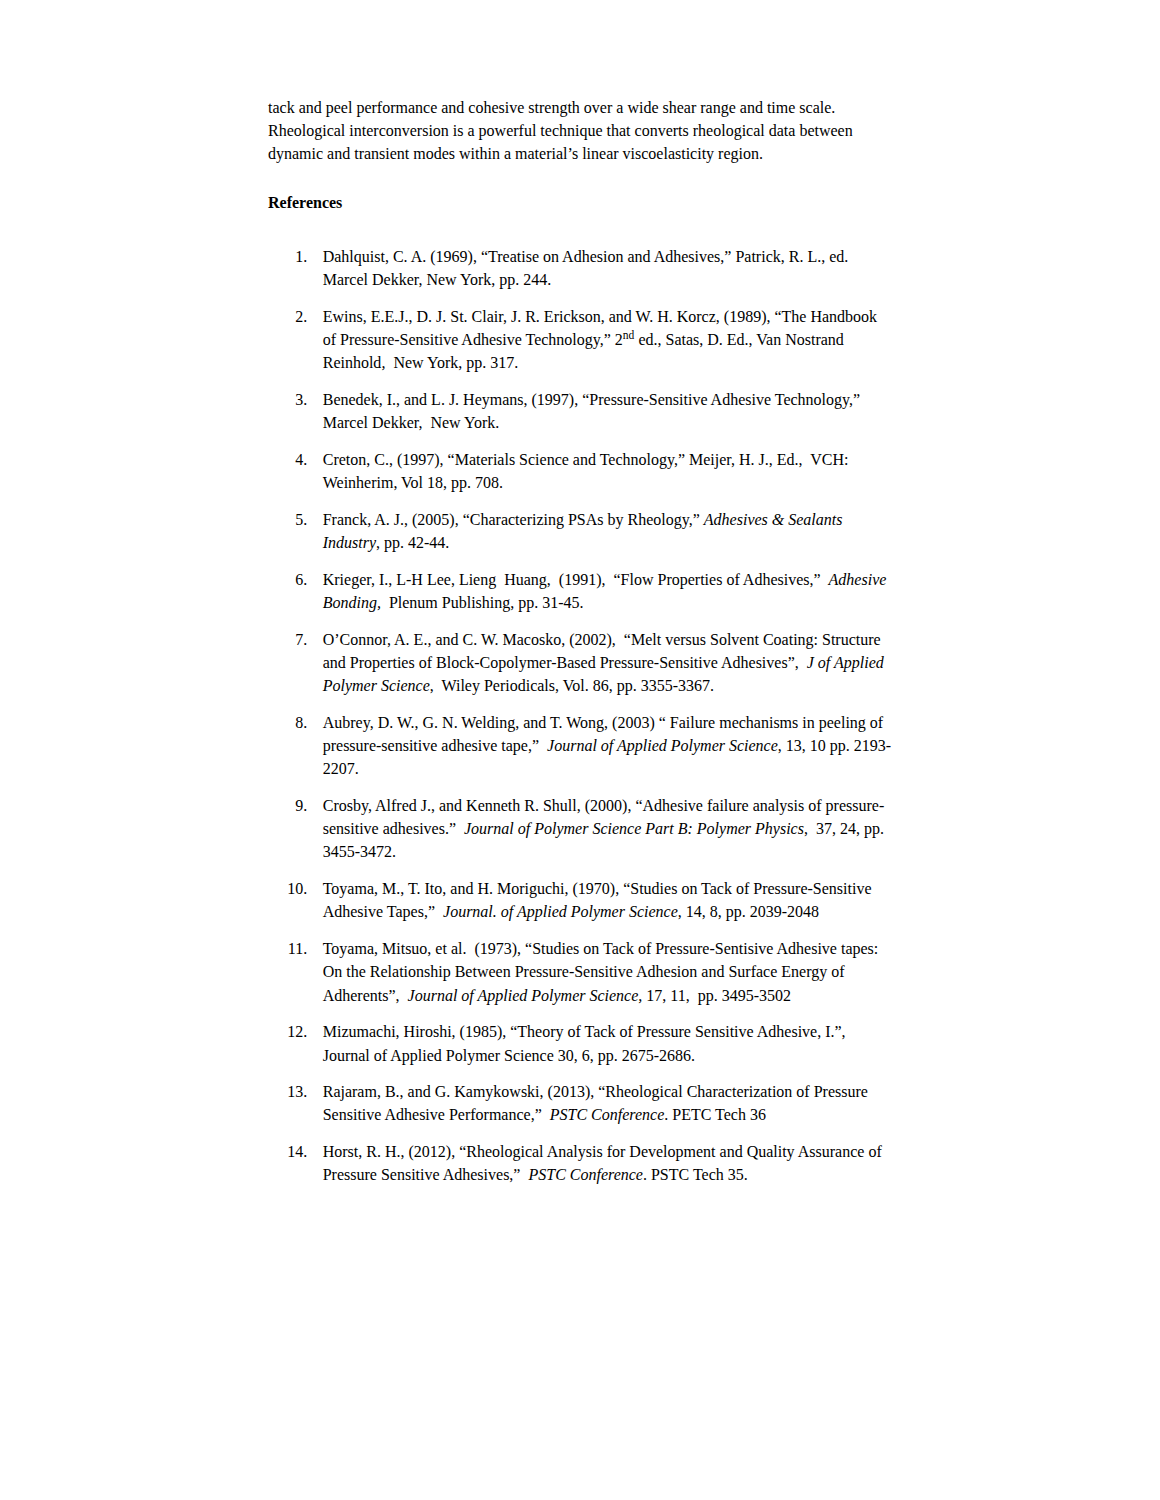tack and peel performance and cohesive strength over a wide shear range and time scale. Rheological interconversion is a powerful technique that converts rheological data between dynamic and transient modes within a material’s linear viscoelasticity region.
References
Dahlquist, C. A. (1969), “Treatise on Adhesion and Adhesives,” Patrick, R. L., ed. Marcel Dekker, New York, pp. 244.
Ewins, E.E.J., D. J. St. Clair, J. R. Erickson, and W. H. Korcz, (1989), “The Handbook of Pressure-Sensitive Adhesive Technology,” 2nd ed., Satas, D. Ed., Van Nostrand Reinhold, New York, pp. 317.
Benedek, I., and L. J. Heymans, (1997), “Pressure-Sensitive Adhesive Technology,” Marcel Dekker, New York.
Creton, C., (1997), “Materials Science and Technology,” Meijer, H. J., Ed., VCH: Weinherim, Vol 18, pp. 708.
Franck, A. J., (2005), “Characterizing PSAs by Rheology,” Adhesives & Sealants Industry, pp. 42-44.
Krieger, I., L-H Lee, Lieng Huang, (1991), “Flow Properties of Adhesives,” Adhesive Bonding, Plenum Publishing, pp. 31-45.
O’Connor, A. E., and C. W. Macosko, (2002), “Melt versus Solvent Coating: Structure and Properties of Block-Copolymer-Based Pressure-Sensitive Adhesives”, J of Applied Polymer Science, Wiley Periodicals, Vol. 86, pp. 3355-3367.
Aubrey, D. W., G. N. Welding, and T. Wong, (2003) “ Failure mechanisms in peeling of pressure-sensitive adhesive tape,” Journal of Applied Polymer Science, 13, 10 pp. 2193-2207.
Crosby, Alfred J., and Kenneth R. Shull, (2000), “Adhesive failure analysis of pressure-sensitive adhesives.” Journal of Polymer Science Part B: Polymer Physics, 37, 24, pp. 3455-3472.
Toyama, M., T. Ito, and H. Moriguchi, (1970), “Studies on Tack of Pressure-Sensitive Adhesive Tapes,” Journal. of Applied Polymer Science, 14, 8, pp. 2039-2048
Toyama, Mitsuo, et al. (1973), “Studies on Tack of Pressure-Sentisive Adhesive tapes: On the Relationship Between Pressure-Sensitive Adhesion and Surface Energy of Adherents”, Journal of Applied Polymer Science, 17, 11, pp. 3495-3502
Mizumachi, Hiroshi, (1985), “Theory of Tack of Pressure Sensitive Adhesive, I.”, Journal of Applied Polymer Science 30, 6, pp. 2675-2686.
Rajaram, B., and G. Kamykowski, (2013), “Rheological Characterization of Pressure Sensitive Adhesive Performance,” PSTC Conference. PETC Tech 36
Horst, R. H., (2012), “Rheological Analysis for Development and Quality Assurance of Pressure Sensitive Adhesives,” PSTC Conference. PSTC Tech 35.